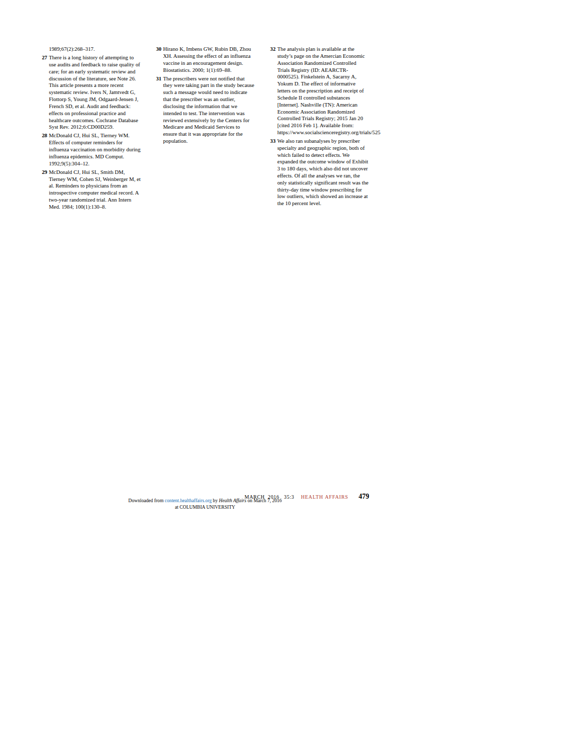1989;67(2):268–317.
27 There is a long history of attempting to use audits and feedback to raise quality of care; for an early systematic review and discussion of the literature, see Note 26. This article presents a more recent systematic review. Ivers N, Jamtvedt G, Flottorp S, Young JM, Odgaard-Jensen J, French SD, et al. Audit and feedback: effects on professional practice and healthcare outcomes. Cochrane Database Syst Rev. 2012;6:CD00D259.
28 McDonald CJ, Hui SL, Tierney WM. Effects of computer reminders for influenza vaccination on morbidity during influenza epidemics. MD Comput. 1992;9(5):304–12.
29 McDonald CJ, Hui SL, Smith DM, Tierney WM, Cohen SJ, Weinberger M, et al. Reminders to physicians from an introspective computer medical record. A two-year randomized trial. Ann Intern Med. 1984; 100(1):130–8.
30 Hirano K, Imbens GW, Rubin DB, Zhou XH. Assessing the effect of an influenza vaccine in an encouragement design. Biostatistics. 2000; 1(1):69–88.
31 The prescribers were not notified that they were taking part in the study because such a message would need to indicate that the prescriber was an outlier, disclosing the information that we intended to test. The intervention was reviewed extensively by the Centers for Medicare and Medicaid Services to ensure that it was appropriate for the population.
32 The analysis plan is available at the study’s page on the Amercian Economic Association Randomized Controlled Trials Registry (ID: AEARCTR-0000525). Finkelstein A, Sacarny A, Yokum D. The effect of informative letters on the prescription and receipt of Schedule II controlled substances [Internet]. Nashville (TN): American Economic Association Randomized Controlled Trials Registry; 2015 Jan 20 [cited 2016 Feb 1]. Available from: https://www.socialscienceregistry.org/trials/525
33 We also ran subanalyses by prescriber specialty and geographic region, both of which failed to detect effects. We expanded the outcome window of Exhibit 3 to 180 days, which also did not uncover effects. Of all the analyses we ran, the only statistically significant result was the thirty-day time window prescribing for low outliers, which showed an increase at the 10 percent level.
MARCH 2016 35:3 HEALTH AFFAIRS 479
Downloaded from content.healthaffairs.org by Health Affairs on March 7, 2016
at COLUMBIA UNIVERSITY